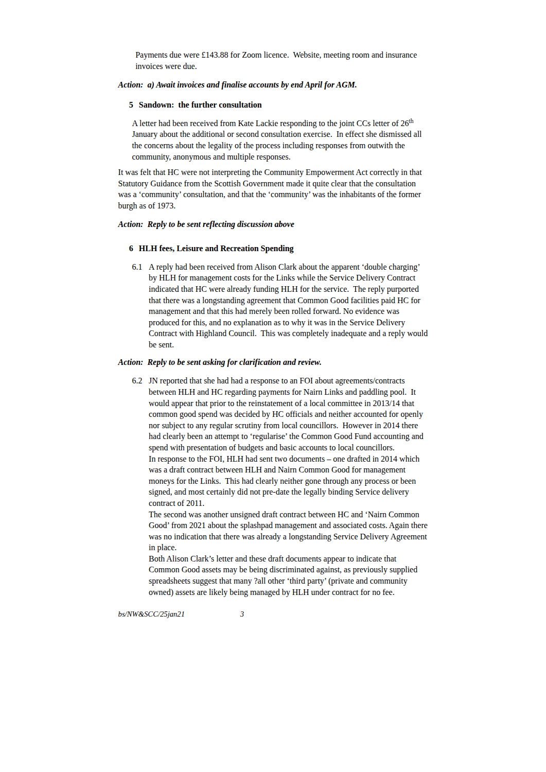Payments due were £143.88 for Zoom licence. Website, meeting room and insurance invoices were due.
Action: a) Await invoices and finalise accounts by end April for AGM.
5 Sandown: the further consultation
A letter had been received from Kate Lackie responding to the joint CCs letter of 26th January about the additional or second consultation exercise. In effect she dismissed all the concerns about the legality of the process including responses from outwith the community, anonymous and multiple responses.
It was felt that HC were not interpreting the Community Empowerment Act correctly in that Statutory Guidance from the Scottish Government made it quite clear that the consultation was a ‘community’ consultation, and that the ‘community’ was the inhabitants of the former burgh as of 1973.
Action: Reply to be sent reflecting discussion above
6 HLH fees, Leisure and Recreation Spending
6.1 A reply had been received from Alison Clark about the apparent ‘double charging’ by HLH for management costs for the Links while the Service Delivery Contract indicated that HC were already funding HLH for the service. The reply purported that there was a longstanding agreement that Common Good facilities paid HC for management and that this had merely been rolled forward. No evidence was produced for this, and no explanation as to why it was in the Service Delivery Contract with Highland Council. This was completely inadequate and a reply would be sent.
Action: Reply to be sent asking for clarification and review.
6.2 JN reported that she had had a response to an FOI about agreements/contracts between HLH and HC regarding payments for Nairn Links and paddling pool. It would appear that prior to the reinstatement of a local committee in 2013/14 that common good spend was decided by HC officials and neither accounted for openly nor subject to any regular scrutiny from local councillors. However in 2014 there had clearly been an attempt to ‘regularise’ the Common Good Fund accounting and spend with presentation of budgets and basic accounts to local councillors.
In response to the FOI, HLH had sent two documents – one drafted in 2014 which was a draft contract between HLH and Nairn Common Good for management moneys for the Links. This had clearly neither gone through any process or been signed, and most certainly did not pre-date the legally binding Service delivery contract of 2011.
The second was another unsigned draft contract between HC and ‘Nairn Common Good’ from 2021 about the splashpad management and associated costs. Again there was no indication that there was already a longstanding Service Delivery Agreement in place.
Both Alison Clark’s letter and these draft documents appear to indicate that Common Good assets may be being discriminated against, as previously supplied spreadsheets suggest that many ?all other ‘third party’ (private and community owned) assets are likely being managed by HLH under contract for no fee.
bs/NW&SCC/25jan21 3